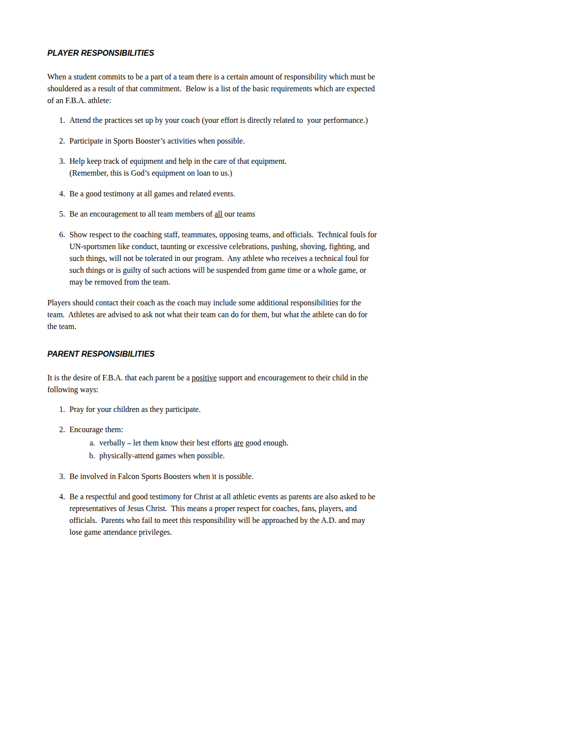PLAYER RESPONSIBILITIES
When a student commits to be a part of a team there is a certain amount of responsibility which must be shouldered as a result of that commitment. Below is a list of the basic requirements which are expected of an F.B.A. athlete:
Attend the practices set up by your coach (your effort is directly related to your performance.)
Participate in Sports Booster’s activities when possible.
Help keep track of equipment and help in the care of that equipment.
(Remember, this is God’s equipment on loan to us.)
Be a good testimony at all games and related events.
Be an encouragement to all team members of all our teams
Show respect to the coaching staff, teammates, opposing teams, and officials. Technical fouls for UN-sportsmen like conduct, taunting or excessive celebrations, pushing, shoving, fighting, and such things, will not be tolerated in our program. Any athlete who receives a technical foul for such things or is guilty of such actions will be suspended from game time or a whole game, or may be removed from the team.
Players should contact their coach as the coach may include some additional responsibilities for the team. Athletes are advised to ask not what their team can do for them, but what the athlete can do for the team.
PARENT RESPONSIBILITIES
It is the desire of F.B.A. that each parent be a positive support and encouragement to their child in the following ways:
Pray for your children as they participate.
Encourage them:
verbally – let them know their best efforts are good enough.
physically-attend games when possible.
Be involved in Falcon Sports Boosters when it is possible.
Be a respectful and good testimony for Christ at all athletic events as parents are also asked to be representatives of Jesus Christ. This means a proper respect for coaches, fans, players, and officials. Parents who fail to meet this responsibility will be approached by the A.D. and may lose game attendance privileges.